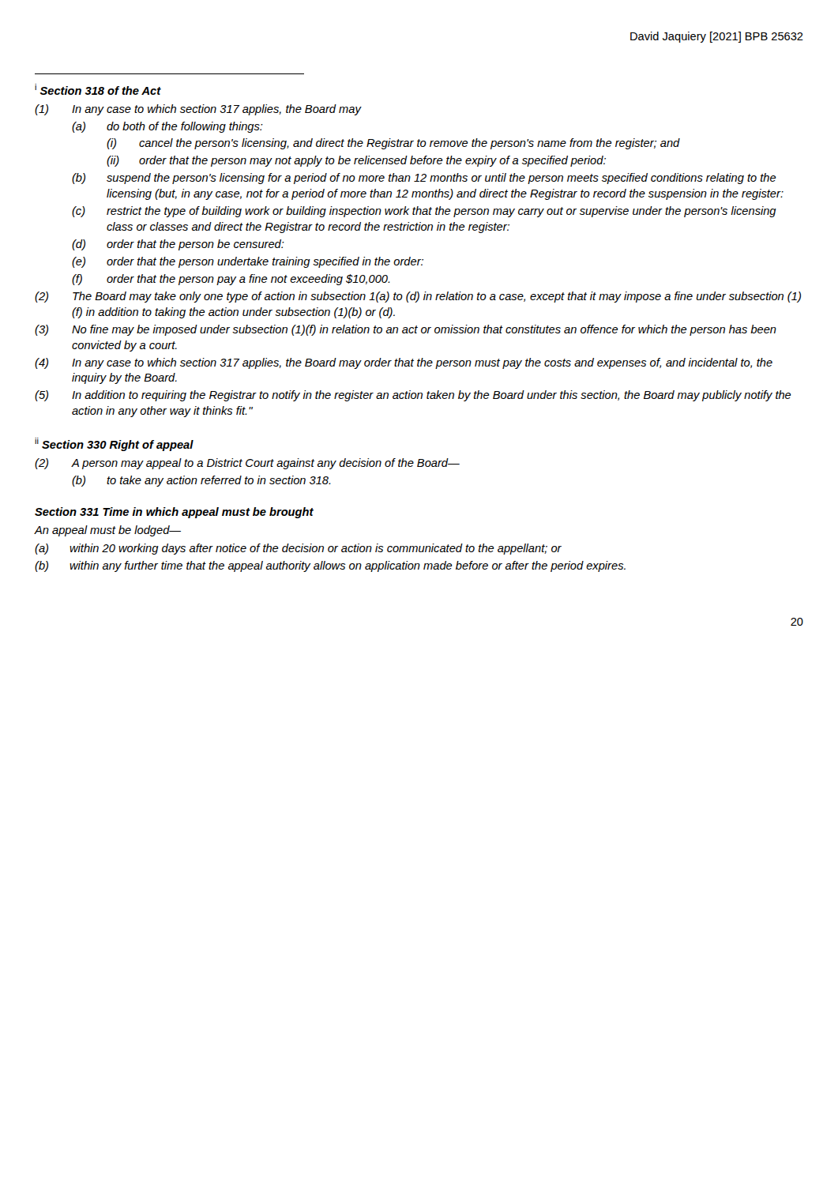David Jaquiery [2021] BPB 25632
i Section 318 of the Act
(1) In any case to which section 317 applies, the Board may
(a) do both of the following things:
(i) cancel the person's licensing, and direct the Registrar to remove the person's name from the register; and
(ii) order that the person may not apply to be relicensed before the expiry of a specified period:
(b) suspend the person's licensing for a period of no more than 12 months or until the person meets specified conditions relating to the licensing (but, in any case, not for a period of more than 12 months) and direct the Registrar to record the suspension in the register:
(c) restrict the type of building work or building inspection work that the person may carry out or supervise under the person's licensing class or classes and direct the Registrar to record the restriction in the register:
(d) order that the person be censured:
(e) order that the person undertake training specified in the order:
(f) order that the person pay a fine not exceeding $10,000.
(2) The Board may take only one type of action in subsection 1(a) to (d) in relation to a case, except that it may impose a fine under subsection (1)(f) in addition to taking the action under subsection (1)(b) or (d).
(3) No fine may be imposed under subsection (1)(f) in relation to an act or omission that constitutes an offence for which the person has been convicted by a court.
(4) In any case to which section 317 applies, the Board may order that the person must pay the costs and expenses of, and incidental to, the inquiry by the Board.
(5) In addition to requiring the Registrar to notify in the register an action taken by the Board under this section, the Board may publicly notify the action in any other way it thinks fit."
ii Section 330 Right of appeal
(2) A person may appeal to a District Court against any decision of the Board—
(b) to take any action referred to in section 318.
Section 331 Time in which appeal must be brought
An appeal must be lodged—
(a) within 20 working days after notice of the decision or action is communicated to the appellant; or
(b) within any further time that the appeal authority allows on application made before or after the period expires.
20